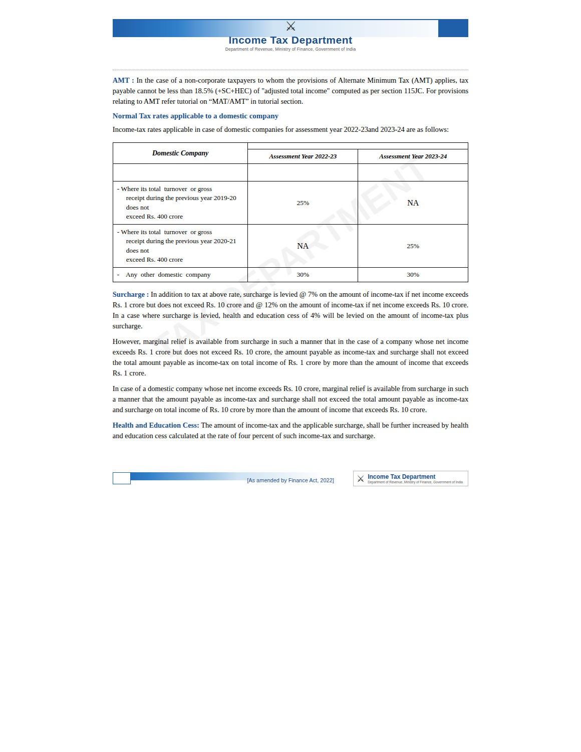TAX DEPARTMENT
⚔
Income Tax Department
Department of Revenue, Ministry of Finance, Government of India
AMT : In the case of a non-corporate taxpayers to whom the provisions of Alternate Minimum Tax (AMT) applies, tax payable cannot be less than 18.5% (+SC+HEC) of "adjusted total income" computed as per section 115JC. For provisions relating to AMT refer tutorial on “MAT/AMT” in tutorial section.
Normal Tax rates applicable to a domestic company
Income-tax rates applicable in case of domestic companies for assessment year 2022-23and 2023-24 are as follows:
| Domestic Company | |
| Assessment Year 2022-23 | Assessment Year 2023-24 |
| - Where its total turnover or gross receipt during the previous year 2019-20 does not exceed Rs. 400 crore | 25% | NA |
| - Where its total turnover or gross receipt during the previous year 2020-21 does not exceed Rs. 400 crore | NA | 25% |
| - Any other domestic company | 30% | 30% |
Surcharge : In addition to tax at above rate, surcharge is levied @ 7% on the amount of income-tax if net income exceeds Rs. 1 crore but does not exceed Rs. 10 crore and @ 12% on the amount of income-tax if net income exceeds Rs. 10 crore. In a case where surcharge is levied, health and education cess of 4% will be levied on the amount of income-tax plus surcharge.
However, marginal relief is available from surcharge in such a manner that in the case of a company whose net income exceeds Rs. 1 crore but does not exceed Rs. 10 crore, the amount payable as income-tax and surcharge shall not exceed the total amount payable as income-tax on total income of Rs. 1 crore by more than the amount of income that exceeds Rs. 1 crore.
In case of a domestic company whose net income exceeds Rs. 10 crore, marginal relief is available from surcharge in such a manner that the amount payable as income-tax and surcharge shall not exceed the total amount payable as income-tax and surcharge on total income of Rs. 10 crore by more than the amount of income that exceeds Rs. 10 crore.
Health and Education Cess: The amount of income-tax and the applicable surcharge, shall be further increased by health and education cess calculated at the rate of four percent of such income-tax and surcharge.
[As amended by Finance Act, 2022]
⚔
Income Tax Department
Department of Revenue, Ministry of Finance, Government of India